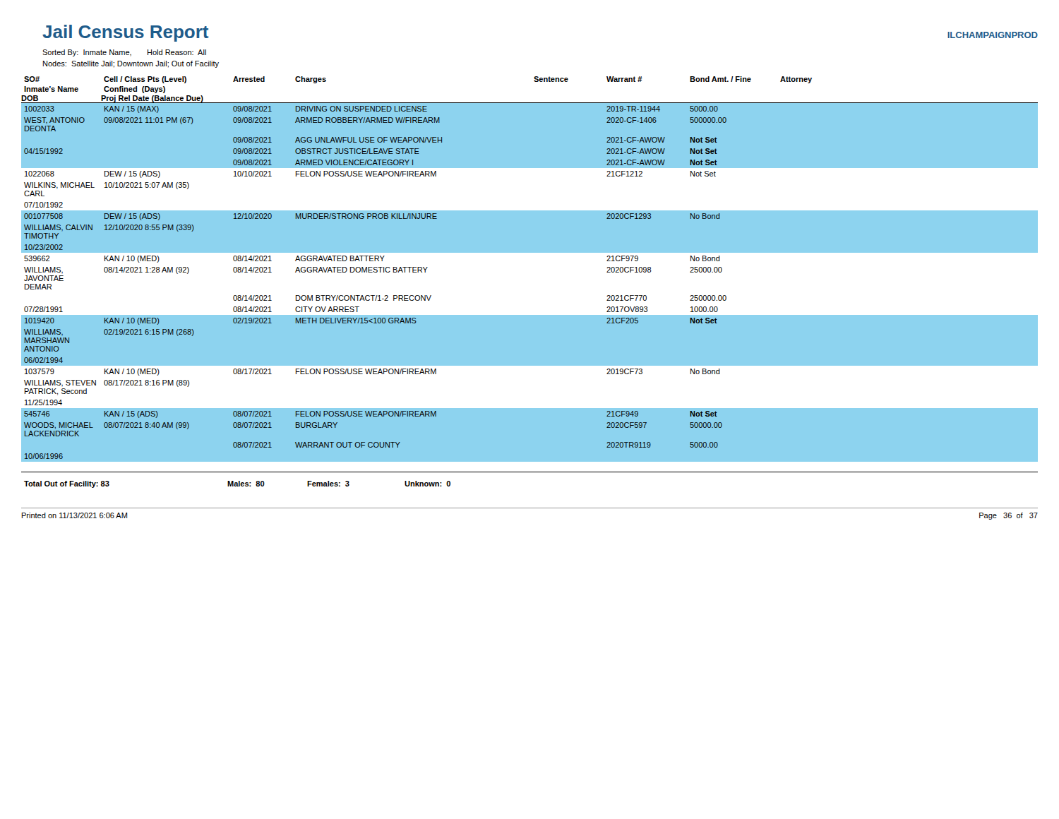ILCHAMPAIGNPROD
Jail Census Report
Sorted By: Inmate Name, Hold Reason: All
Nodes: Satellite Jail; Downtown Jail; Out of Facility
| SO# | Cell / Class Pts (Level) | Arrested | Charges | Sentence | Warrant # | Bond Amt. / Fine | Attorney |
| --- | --- | --- | --- | --- | --- | --- | --- |
| Inmate's Name | Confined (Days) | | | | | | |
| DOB | Proj Rel Date (Balance Due) | | | | | | |
| 1002033 | KAN / 15 (MAX) | 09/08/2021 | DRIVING ON SUSPENDED LICENSE | | 2019-TR-11944 | 5000.00 | |
| WEST, ANTONIO DEONTA | 09/08/2021 11:01 PM (67) | 09/08/2021 | ARMED ROBBERY/ARMED W/FIREARM | | 2020-CF-1406 | 500000.00 | |
| | | 09/08/2021 | AGG UNLAWFUL USE OF WEAPON/VEH | | 2021-CF-AWOW | Not Set | |
| 04/15/1992 | | 09/08/2021 | OBSTRCT JUSTICE/LEAVE STATE | | 2021-CF-AWOW | Not Set | |
| | | 09/08/2021 | ARMED VIOLENCE/CATEGORY I | | 2021-CF-AWOW | Not Set | |
| 1022068 | DEW / 15 (ADS) | 10/10/2021 | FELON POSS/USE WEAPON/FIREARM | | 21CF1212 | Not Set | |
| WILKINS, MICHAEL CARL | 10/10/2021 5:07 AM (35) | | | | | | |
| 07/10/1992 | | | | | | | |
| 001077508 | DEW / 15 (ADS) | 12/10/2020 | MURDER/STRONG PROB KILL/INJURE | | 2020CF1293 | No Bond | |
| WILLIAMS, CALVIN TIMOTHY | 12/10/2020 8:55 PM (339) | | | | | | |
| 10/23/2002 | | | | | | | |
| 539662 | KAN / 10 (MED) | 08/14/2021 | AGGRAVATED BATTERY | | 21CF979 | No Bond | |
| WILLIAMS, JAVONTAE DEMAR | 08/14/2021 1:28 AM (92) | 08/14/2021 | AGGRAVATED DOMESTIC BATTERY | | 2020CF1098 | 25000.00 | |
| | | 08/14/2021 | DOM BTRY/CONTACT/1-2 PRECONV | | 2021CF770 | 250000.00 | |
| 07/28/1991 | | 08/14/2021 | CITY OV ARREST | | 2017OV893 | 1000.00 | |
| 1019420 | KAN / 10 (MED) | 02/19/2021 | METH DELIVERY/15<100 GRAMS | | 21CF205 | Not Set | |
| WILLIAMS, MARSHAWN ANTONIO | 02/19/2021 6:15 PM (268) | | | | | | |
| 06/02/1994 | | | | | | | |
| 1037579 | KAN / 10 (MED) | 08/17/2021 | FELON POSS/USE WEAPON/FIREARM | | 2019CF73 | No Bond | |
| WILLIAMS, STEVEN PATRICK, Second | 08/17/2021 8:16 PM (89) | | | | | | |
| 11/25/1994 | | | | | | | |
| 545746 | KAN / 15 (ADS) | 08/07/2021 | FELON POSS/USE WEAPON/FIREARM | | 21CF949 | Not Set | |
| WOODS, MICHAEL LACKENDRICK | 08/07/2021 8:40 AM (99) | 08/07/2021 | BURGLARY | | 2020CF597 | 50000.00 | |
| | | 08/07/2021 | WARRANT OUT OF COUNTY | | 2020TR9119 | 5000.00 | |
| 10/06/1996 | | | | | | | |
| Total Out of Facility: 83 | Males: 80 | Females: 3 | Unknown: 0 |
Page 36 of 37 Printed on 11/13/2021 6:06 AM